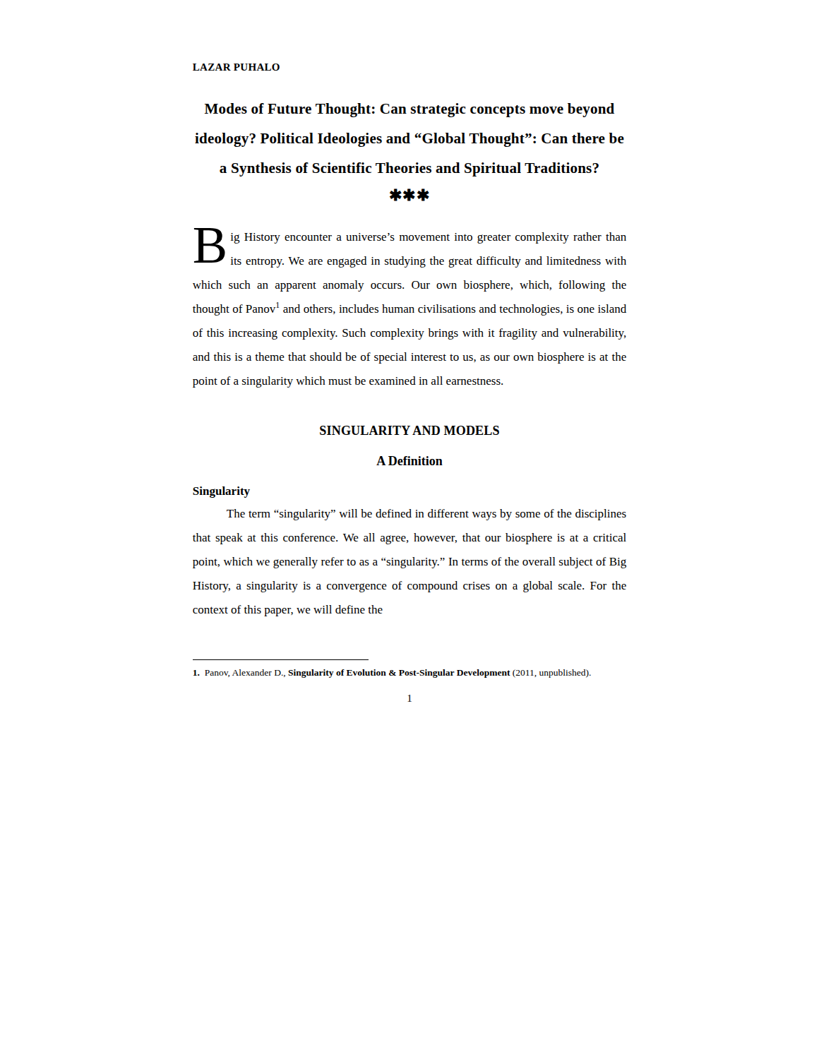LAZAR PUHALO
Modes of Future Thought: Can strategic concepts move beyond ideology? Political Ideologies and “Global Thought”: Can there be a Synthesis of Scientific Theories and Spiritual Traditions?
✱✱✱
Big History encounter a universe’s movement into greater complexity rather than its entropy. We are engaged in studying the great difficulty and limitedness with which such an apparent anomaly occurs. Our own biosphere, which, following the thought of Panov1 and others, includes human civilisations and technologies, is one island of this increasing complexity. Such complexity brings with it fragility and vulnerability, and this is a theme that should be of special interest to us, as our own biosphere is at the point of a singularity which must be examined in all earnestness.
SINGULARITY AND MODELS
A Definition
Singularity
The term “singularity” will be defined in different ways by some of the disciplines that speak at this conference. We all agree, however, that our biosphere is at a critical point, which we generally refer to as a “singularity.” In terms of the overall subject of Big History, a singularity is a convergence of compound crises on a global scale. For the context of this paper, we will define the
1. Panov, Alexander D., Singularity of Evolution & Post-Singular Development (2011, unpublished).
1